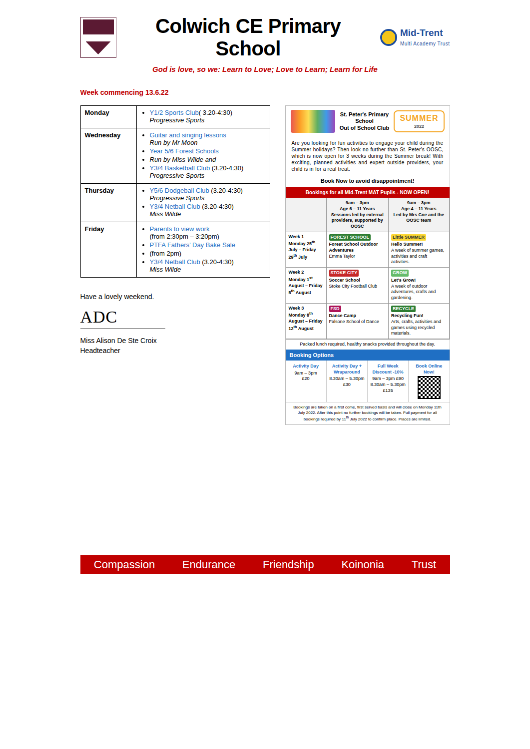Colwich CE Primary School
Mid-Trent
Multi Academy Trust
God is love, so we: Learn to Love; Love to Learn; Learn for Life
Week commencing 13.6.22
| Monday | Y1/2 Sports Club ( 3.20-4:30) Progressive Sports |
| Wednesday | Guitar and singing lessons Run by Mr Moon Year 5/6 Forest Schools Run by Miss Wilde and Y3/4 Basketball Club (3.20-4:30) Progressive Sports |
| Thursday | Y5/6 Dodgeball Club (3.20-4:30) Progressive Sports Y3/4 Netball Club (3.20-4:30) Miss Wilde |
| Friday | Parents to view work (from 2:30pm – 3:20pm) PTFA Fathers’ Day Bake Sale (from 2pm) Y3/4 Netball Club (3.20-4:30) Miss Wilde |
Have a lovely weekend.
ADC
Miss Alison De Ste Croix
Headteacher
St. Peter's Primary School
Out of School Club
SUMMER2022
Are you looking for fun activities to engage your child during the Summer holidays? Then look no further than St. Peter's OOSC, which is now open for 3 weeks during the Summer break! With exciting, planned activities and expert outside providers, your child is in for a real treat.
Book Now to avoid disappointment!
Bookings for all Mid-Trent MAT Pupils - NOW OPEN!
| | 9am – 3pm Age 6 – 11 Years Sessions led by external providers, supported by OOSC | 9am – 3pm Age 4 – 11 Years Led by Mrs Coe and the OOSC team |
| --- | --- | --- |
| Week 1 Monday 25 th July – Friday 29 th July | FOREST SCHOOL Forest School Outdoor Adventures Emma Taylor | Little SUMMER Hello Summer! A week of summer games, activities and craft activities. |
| Week 2 Monday 1 st August – Friday 5 th August | STOKE CITY Soccer School Stoke City Football Club | GROW Let's Grow! A week of outdoor adventures, crafts and gardening. |
| Week 3 Monday 8 th August – Friday 12 th August | FSD Dance Camp Falsone School of Dance | RECYCLE Recycling Fun! Arts, crafts, activities and games using recycled materials. |
Packed lunch required, healthy snacks provided throughout the day.
Booking Options
Activity Day 9am – 3pm
£20
Activity Day + Wraparound 8.30am – 5.30pm
£30
Full Week Discount -10% 9am – 3pm £90
8.30am – 5.30pm £135
Book Online Now!
Bookings are taken on a first come, first served basis and will close on Monday 11th July 2022. After this point no further bookings will be taken. Full payment for all bookings required by 11th July 2022 to confirm place. Places are limited.
Compassion Endurance Friendship Koinonia Trust